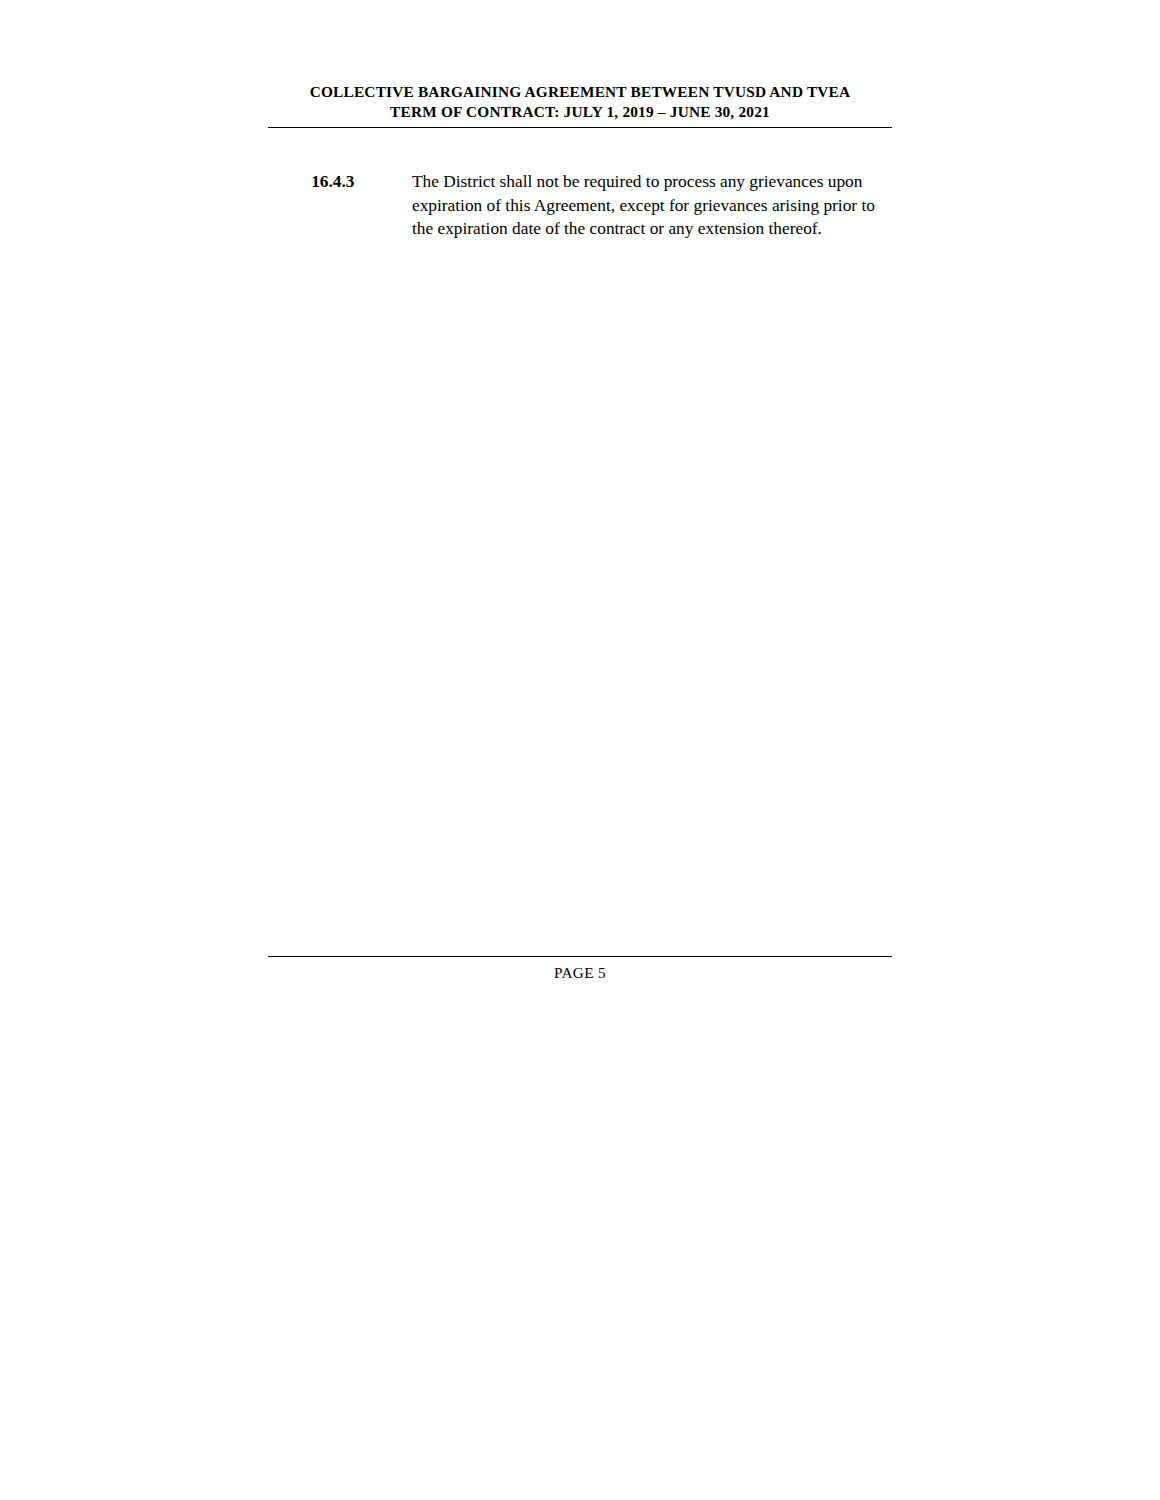COLLECTIVE BARGAINING AGREEMENT BETWEEN TVUSD AND TVEA
TERM OF CONTRACT: JULY 1, 2019 – JUNE 30, 2021
16.4.3
The District shall not be required to process any grievances upon expiration of this Agreement, except for grievances arising prior to the expiration date of the contract or any extension thereof.
PAGE 5